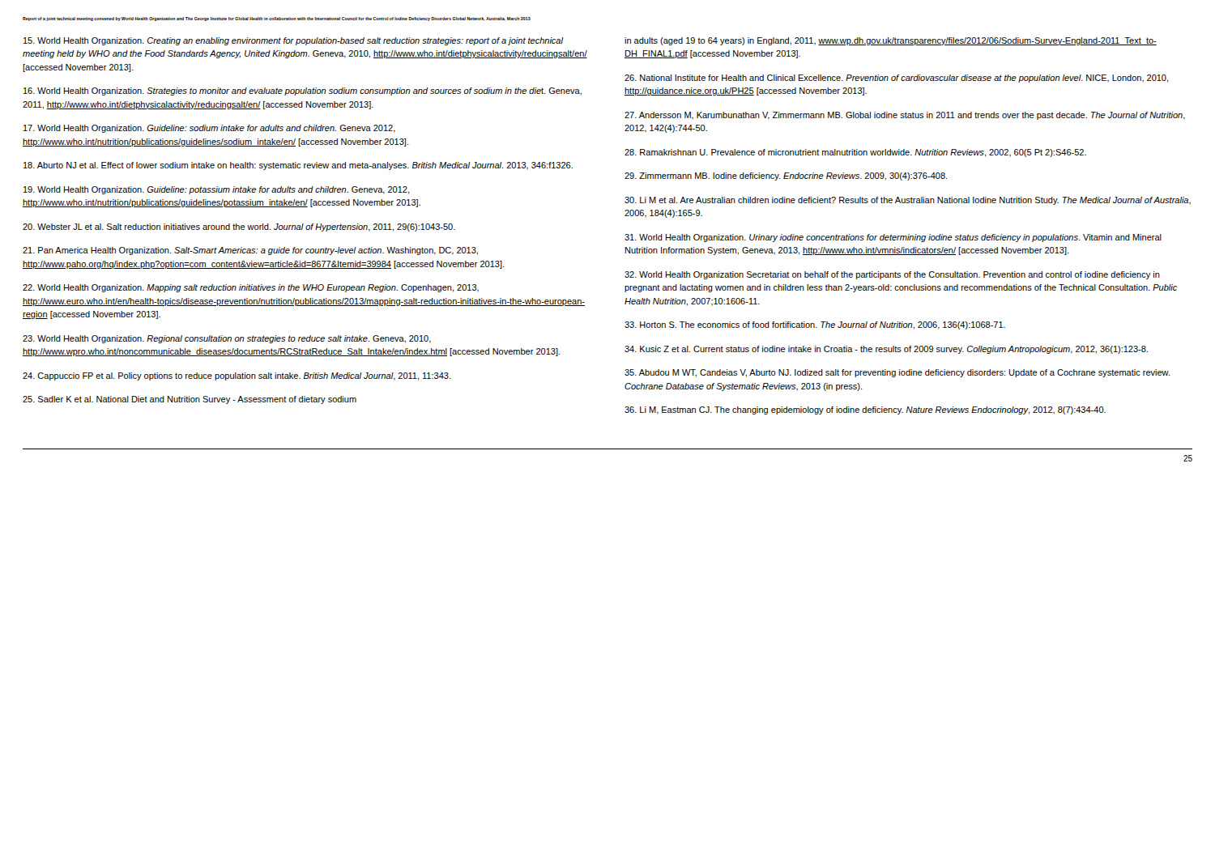Report of a joint technical meeting convened by World Health Organization and The George Institute for Global Health in collaboration with the International Council for the Control of Iodine Deficiency Disorders Global Network, Australia, March 2013
15. World Health Organization. Creating an enabling environment for population-based salt reduction strategies: report of a joint technical meeting held by WHO and the Food Standards Agency, United Kingdom. Geneva, 2010, http://www.who.int/dietphysicalactivity/reducingsalt/en/ [accessed November 2013].
16. World Health Organization. Strategies to monitor and evaluate population sodium consumption and sources of sodium in the diet. Geneva, 2011, http://www.who.int/dietphysicalactivity/reducingsalt/en/ [accessed November 2013].
17. World Health Organization. Guideline: sodium intake for adults and children. Geneva 2012, http://www.who.int/nutrition/publications/guidelines/sodium_intake/en/ [accessed November 2013].
18. Aburto NJ et al. Effect of lower sodium intake on health: systematic review and meta-analyses. British Medical Journal. 2013, 346:f1326.
19. World Health Organization. Guideline: potassium intake for adults and children. Geneva, 2012, http://www.who.int/nutrition/publications/guidelines/potassium_intake/en/ [accessed November 2013].
20. Webster JL et al. Salt reduction initiatives around the world. Journal of Hypertension, 2011, 29(6):1043-50.
21. Pan America Health Organization. Salt-Smart Americas: a guide for country-level action. Washington, DC, 2013, http://www.paho.org/hq/index.php?option=com_content&view=article&id=8677&Itemid=39984 [accessed November 2013].
22. World Health Organization. Mapping salt reduction initiatives in the WHO European Region. Copenhagen, 2013, http://www.euro.who.int/en/health-topics/disease-prevention/nutrition/publications/2013/mapping-salt-reduction-initiatives-in-the-who-european-region [accessed November 2013].
23. World Health Organization. Regional consultation on strategies to reduce salt intake. Geneva, 2010, http://www.wpro.who.int/noncommunicable_diseases/documents/RCStratReduce_Salt_Intake/en/index.html [accessed November 2013].
24. Cappuccio FP et al. Policy options to reduce population salt intake. British Medical Journal, 2011, 11:343.
25. Sadler K et al. National Diet and Nutrition Survey - Assessment of dietary sodium
in adults (aged 19 to 64 years) in England, 2011, www.wp.dh.gov.uk/transparency/files/2012/06/Sodium-Survey-England-2011_Text_to-DH_FINAL1.pdf [accessed November 2013].
26. National Institute for Health and Clinical Excellence. Prevention of cardiovascular disease at the population level. NICE, London, 2010, http://guidance.nice.org.uk/PH25 [accessed November 2013].
27. Andersson M, Karumbunathan V, Zimmermann MB. Global iodine status in 2011 and trends over the past decade. The Journal of Nutrition, 2012, 142(4):744-50.
28. Ramakrishnan U. Prevalence of micronutrient malnutrition worldwide. Nutrition Reviews, 2002, 60(5 Pt 2):S46-52.
29. Zimmermann MB. Iodine deficiency. Endocrine Reviews. 2009, 30(4):376-408.
30. Li M et al. Are Australian children iodine deficient? Results of the Australian National Iodine Nutrition Study. The Medical Journal of Australia, 2006, 184(4):165-9.
31. World Health Organization. Urinary iodine concentrations for determining iodine status deficiency in populations. Vitamin and Mineral Nutrition Information System, Geneva, 2013, http://www.who.int/vmnis/indicators/en/ [accessed November 2013].
32. World Health Organization Secretariat on behalf of the participants of the Consultation. Prevention and control of iodine deficiency in pregnant and lactating women and in children less than 2-years-old: conclusions and recommendations of the Technical Consultation. Public Health Nutrition, 2007;10:1606-11.
33. Horton S. The economics of food fortification. The Journal of Nutrition, 2006, 136(4):1068-71.
34. Kusic Z et al. Current status of iodine intake in Croatia - the results of 2009 survey. Collegium Antropologicum, 2012, 36(1):123-8.
35. Abudou M WT, Candeias V, Aburto NJ. Iodized salt for preventing iodine deficiency disorders: Update of a Cochrane systematic review. Cochrane Database of Systematic Reviews, 2013 (in press).
36. Li M, Eastman CJ. The changing epidemiology of iodine deficiency. Nature Reviews Endocrinology, 2012, 8(7):434-40.
25